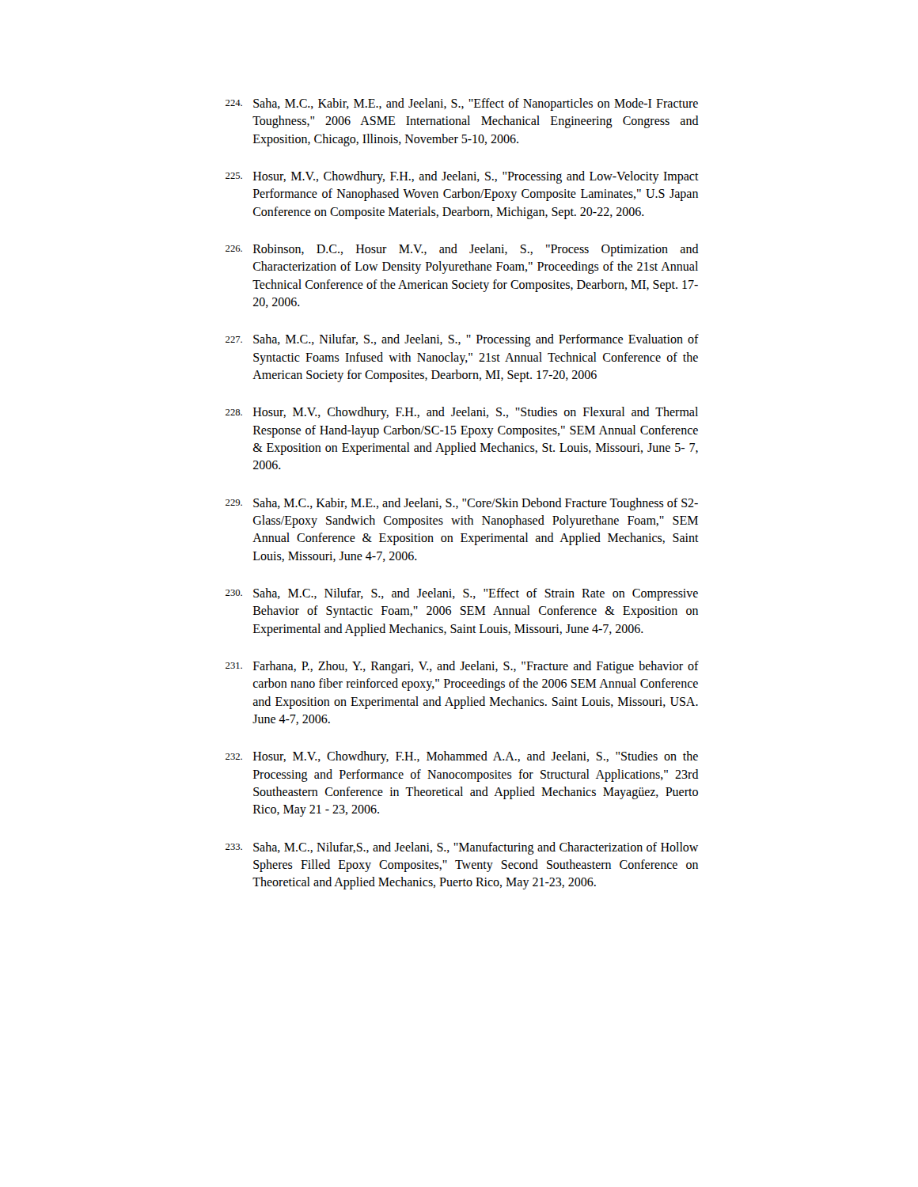Saha, M.C., Kabir, M.E., and Jeelani, S., "Effect of Nanoparticles on Mode-I Fracture Toughness," 2006 ASME International Mechanical Engineering Congress and Exposition, Chicago, Illinois, November 5-10, 2006.
Hosur, M.V., Chowdhury, F.H., and Jeelani, S., "Processing and Low-Velocity Impact Performance of Nanophased Woven Carbon/Epoxy Composite Laminates," U.S Japan Conference on Composite Materials, Dearborn, Michigan, Sept. 20-22, 2006.
Robinson, D.C., Hosur M.V., and Jeelani, S., "Process Optimization and Characterization of Low Density Polyurethane Foam," Proceedings of the 21st Annual Technical Conference of the American Society for Composites, Dearborn, MI, Sept. 17-20, 2006.
Saha, M.C., Nilufar, S., and Jeelani, S., " Processing and Performance Evaluation of Syntactic Foams Infused with Nanoclay," 21st Annual Technical Conference of the American Society for Composites, Dearborn, MI, Sept. 17-20, 2006
Hosur, M.V., Chowdhury, F.H., and Jeelani, S., "Studies on Flexural and Thermal Response of Hand-layup Carbon/SC-15 Epoxy Composites," SEM Annual Conference & Exposition on Experimental and Applied Mechanics, St. Louis, Missouri, June 5- 7, 2006.
Saha, M.C., Kabir, M.E., and Jeelani, S., "Core/Skin Debond Fracture Toughness of S2-Glass/Epoxy Sandwich Composites with Nanophased Polyurethane Foam," SEM Annual Conference & Exposition on Experimental and Applied Mechanics, Saint Louis, Missouri, June 4-7, 2006.
Saha, M.C., Nilufar, S., and Jeelani, S., "Effect of Strain Rate on Compressive Behavior of Syntactic Foam," 2006 SEM Annual Conference & Exposition on Experimental and Applied Mechanics, Saint Louis, Missouri, June 4-7, 2006.
Farhana, P., Zhou, Y., Rangari, V., and Jeelani, S., "Fracture and Fatigue behavior of carbon nano fiber reinforced epoxy," Proceedings of the 2006 SEM Annual Conference and Exposition on Experimental and Applied Mechanics. Saint Louis, Missouri, USA. June 4-7, 2006.
Hosur, M.V., Chowdhury, F.H., Mohammed A.A., and Jeelani, S., "Studies on the Processing and Performance of Nanocomposites for Structural Applications," 23rd Southeastern Conference in Theoretical and Applied Mechanics Mayagüez, Puerto Rico, May 21 - 23, 2006.
Saha, M.C., Nilufar,S., and Jeelani, S., "Manufacturing and Characterization of Hollow Spheres Filled Epoxy Composites," Twenty Second Southeastern Conference on Theoretical and Applied Mechanics, Puerto Rico, May 21-23, 2006.